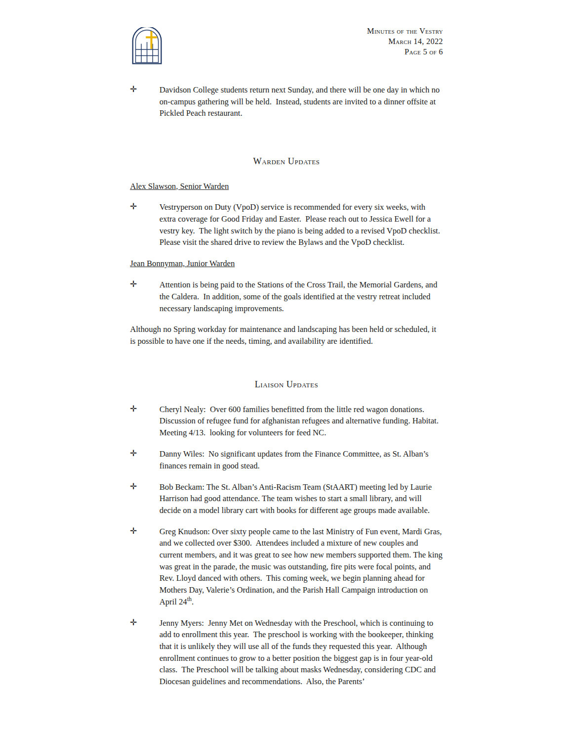Minutes of the Vestry
March 14, 2022
Page 5 of 6
✛Davidson College students return next Sunday, and there will be one day in which no on-campus gathering will be held. Instead, students are invited to a dinner offsite at Pickled Peach restaurant.
Warden Updates
Alex Slawson, Senior Warden
✛Vestryperson on Duty (VpoD) service is recommended for every six weeks, with extra coverage for Good Friday and Easter. Please reach out to Jessica Ewell for a vestry key. The light switch by the piano is being added to a revised VpoD checklist. Please visit the shared drive to review the Bylaws and the VpoD checklist.
Jean Bonnyman, Junior Warden
✛Attention is being paid to the Stations of the Cross Trail, the Memorial Gardens, and the Caldera. In addition, some of the goals identified at the vestry retreat included necessary landscaping improvements.
Although no Spring workday for maintenance and landscaping has been held or scheduled, it is possible to have one if the needs, timing, and availability are identified.
Liaison Updates
✛Cheryl Nealy: Over 600 families benefitted from the little red wagon donations. Discussion of refugee fund for afghanistan refugees and alternative funding. Habitat. Meeting 4/13. looking for volunteers for feed NC.
✛Danny Wiles: No significant updates from the Finance Committee, as St. Alban’s finances remain in good stead.
✛Bob Beckam: The St. Alban’s Anti-Racism Team (StAART) meeting led by Laurie Harrison had good attendance. The team wishes to start a small library, and will decide on a model library cart with books for different age groups made available.
✛Greg Knudson: Over sixty people came to the last Ministry of Fun event, Mardi Gras, and we collected over $300. Attendees included a mixture of new couples and current members, and it was great to see how new members supported them. The king was great in the parade, the music was outstanding, fire pits were focal points, and Rev. Lloyd danced with others. This coming week, we begin planning ahead for Mothers Day, Valerie’s Ordination, and the Parish Hall Campaign introduction on April 24th.
✛Jenny Myers: Jenny Met on Wednesday with the Preschool, which is continuing to add to enrollment this year. The preschool is working with the bookeeper, thinking that it is unlikely they will use all of the funds they requested this year. Although enrollment continues to grow to a better position the biggest gap is in four year-old class. The Preschool will be talking about masks Wednesday, considering CDC and Diocesan guidelines and recommendations. Also, the Parents’